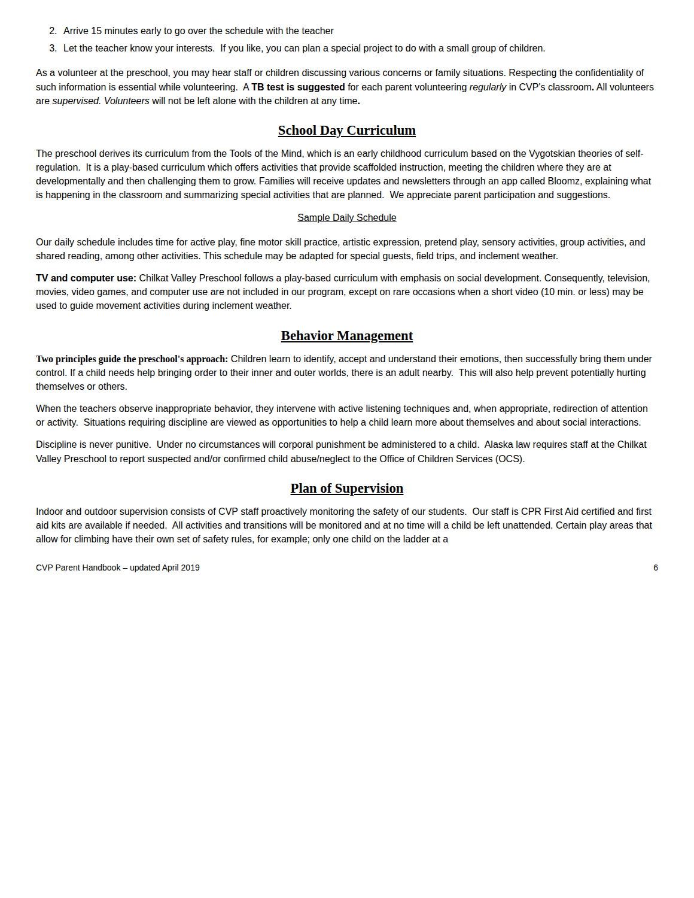Arrive 15 minutes early to go over the schedule with the teacher
Let the teacher know your interests. If you like, you can plan a special project to do with a small group of children.
As a volunteer at the preschool, you may hear staff or children discussing various concerns or family situations. Respecting the confidentiality of such information is essential while volunteering. A TB test is suggested for each parent volunteering regularly in CVP's classroom. All volunteers are supervised. Volunteers will not be left alone with the children at any time.
School Day Curriculum
The preschool derives its curriculum from the Tools of the Mind, which is an early childhood curriculum based on the Vygotskian theories of self-regulation. It is a play-based curriculum which offers activities that provide scaffolded instruction, meeting the children where they are at developmentally and then challenging them to grow. Families will receive updates and newsletters through an app called Bloomz, explaining what is happening in the classroom and summarizing special activities that are planned. We appreciate parent participation and suggestions.
Sample Daily Schedule
Our daily schedule includes time for active play, fine motor skill practice, artistic expression, pretend play, sensory activities, group activities, and shared reading, among other activities. This schedule may be adapted for special guests, field trips, and inclement weather.
TV and computer use: Chilkat Valley Preschool follows a play-based curriculum with emphasis on social development. Consequently, television, movies, video games, and computer use are not included in our program, except on rare occasions when a short video (10 min. or less) may be used to guide movement activities during inclement weather.
Behavior Management
Two principles guide the preschool's approach: Children learn to identify, accept and understand their emotions, then successfully bring them under control. If a child needs help bringing order to their inner and outer worlds, there is an adult nearby. This will also help prevent potentially hurting themselves or others.
When the teachers observe inappropriate behavior, they intervene with active listening techniques and, when appropriate, redirection of attention or activity. Situations requiring discipline are viewed as opportunities to help a child learn more about themselves and about social interactions.
Discipline is never punitive. Under no circumstances will corporal punishment be administered to a child. Alaska law requires staff at the Chilkat Valley Preschool to report suspected and/or confirmed child abuse/neglect to the Office of Children Services (OCS).
Plan of Supervision
Indoor and outdoor supervision consists of CVP staff proactively monitoring the safety of our students. Our staff is CPR First Aid certified and first aid kits are available if needed. All activities and transitions will be monitored and at no time will a child be left unattended. Certain play areas that allow for climbing have their own set of safety rules, for example; only one child on the ladder at a
CVP Parent Handbook – updated April 2019 6